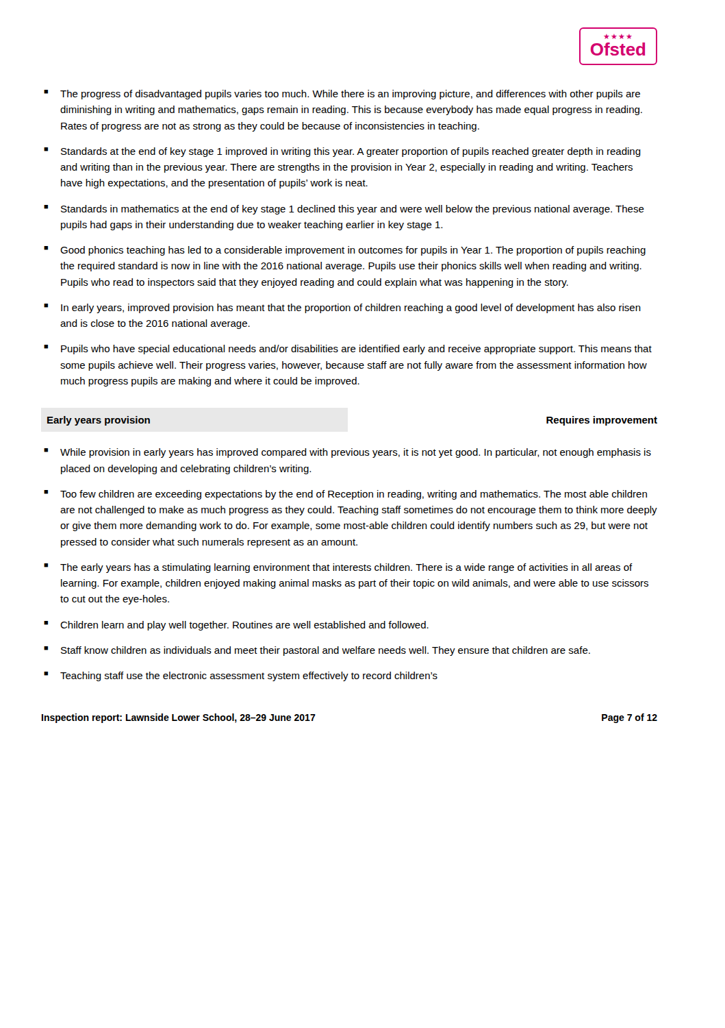★★★★
Ofsted
The progress of disadvantaged pupils varies too much. While there is an improving picture, and differences with other pupils are diminishing in writing and mathematics, gaps remain in reading. This is because everybody has made equal progress in reading. Rates of progress are not as strong as they could be because of inconsistencies in teaching.
Standards at the end of key stage 1 improved in writing this year. A greater proportion of pupils reached greater depth in reading and writing than in the previous year. There are strengths in the provision in Year 2, especially in reading and writing. Teachers have high expectations, and the presentation of pupils’ work is neat.
Standards in mathematics at the end of key stage 1 declined this year and were well below the previous national average. These pupils had gaps in their understanding due to weaker teaching earlier in key stage 1.
Good phonics teaching has led to a considerable improvement in outcomes for pupils in Year 1. The proportion of pupils reaching the required standard is now in line with the 2016 national average. Pupils use their phonics skills well when reading and writing. Pupils who read to inspectors said that they enjoyed reading and could explain what was happening in the story.
In early years, improved provision has meant that the proportion of children reaching a good level of development has also risen and is close to the 2016 national average.
Pupils who have special educational needs and/or disabilities are identified early and receive appropriate support. This means that some pupils achieve well. Their progress varies, however, because staff are not fully aware from the assessment information how much progress pupils are making and where it could be improved.
Early years provision
Requires improvement
While provision in early years has improved compared with previous years, it is not yet good. In particular, not enough emphasis is placed on developing and celebrating children’s writing.
Too few children are exceeding expectations by the end of Reception in reading, writing and mathematics. The most able children are not challenged to make as much progress as they could. Teaching staff sometimes do not encourage them to think more deeply or give them more demanding work to do. For example, some most-able children could identify numbers such as 29, but were not pressed to consider what such numerals represent as an amount.
The early years has a stimulating learning environment that interests children. There is a wide range of activities in all areas of learning. For example, children enjoyed making animal masks as part of their topic on wild animals, and were able to use scissors to cut out the eye-holes.
Children learn and play well together. Routines are well established and followed.
Staff know children as individuals and meet their pastoral and welfare needs well. They ensure that children are safe.
Teaching staff use the electronic assessment system effectively to record children’s
Inspection report: Lawnside Lower School, 28–29 June 2017
Page 7 of 12